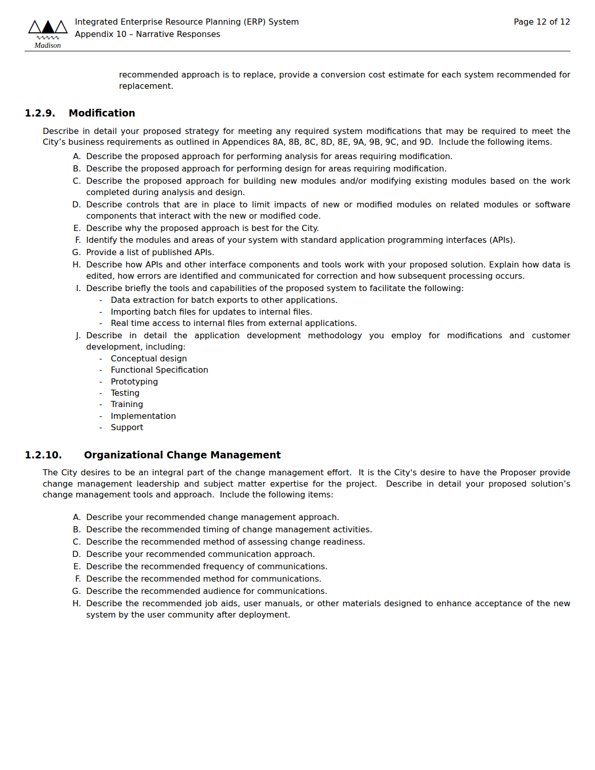△▲△
∿∿∿∿∿
Madison
Integrated Enterprise Resource Planning (ERP) System Page 12 of 12
Appendix 10 – Narrative Responses
recommended approach is to replace, provide a conversion cost estimate for each system recommended for replacement.
1.2.9. Modification
Describe in detail your proposed strategy for meeting any required system modifications that may be required to meet the City’s business requirements as outlined in Appendices 8A, 8B, 8C, 8D, 8E, 9A, 9B, 9C, and 9D. Include the following items.
Describe the proposed approach for performing analysis for areas requiring modification.
Describe the proposed approach for performing design for areas requiring modification.
Describe the proposed approach for building new modules and/or modifying existing modules based on the work completed during analysis and design.
Describe controls that are in place to limit impacts of new or modified modules on related modules or software components that interact with the new or modified code.
Describe why the proposed approach is best for the City.
Identify the modules and areas of your system with standard application programming interfaces (APIs).
Provide a list of published APIs.
Describe how APIs and other interface components and tools work with your proposed solution. Explain how data is edited, how errors are identified and communicated for correction and how subsequent processing occurs.
Describe briefly the tools and capabilities of the proposed system to facilitate the following:
Data extraction for batch exports to other applications.
Importing batch files for updates to internal files.
Real time access to internal files from external applications.
Describe in detail the application development methodology you employ for modifications and customer development, including:
Conceptual design
Functional Specification
Prototyping
Testing
Training
Implementation
Support
1.2.10. Organizational Change Management
The City desires to be an integral part of the change management effort. It is the City's desire to have the Proposer provide change management leadership and subject matter expertise for the project. Describe in detail your proposed solution’s change management tools and approach. Include the following items:
Describe your recommended change management approach.
Describe the recommended timing of change management activities.
Describe the recommended method of assessing change readiness.
Describe your recommended communication approach.
Describe the recommended frequency of communications.
Describe the recommended method for communications.
Describe the recommended audience for communications.
Describe the recommended job aids, user manuals, or other materials designed to enhance acceptance of the new system by the user community after deployment.